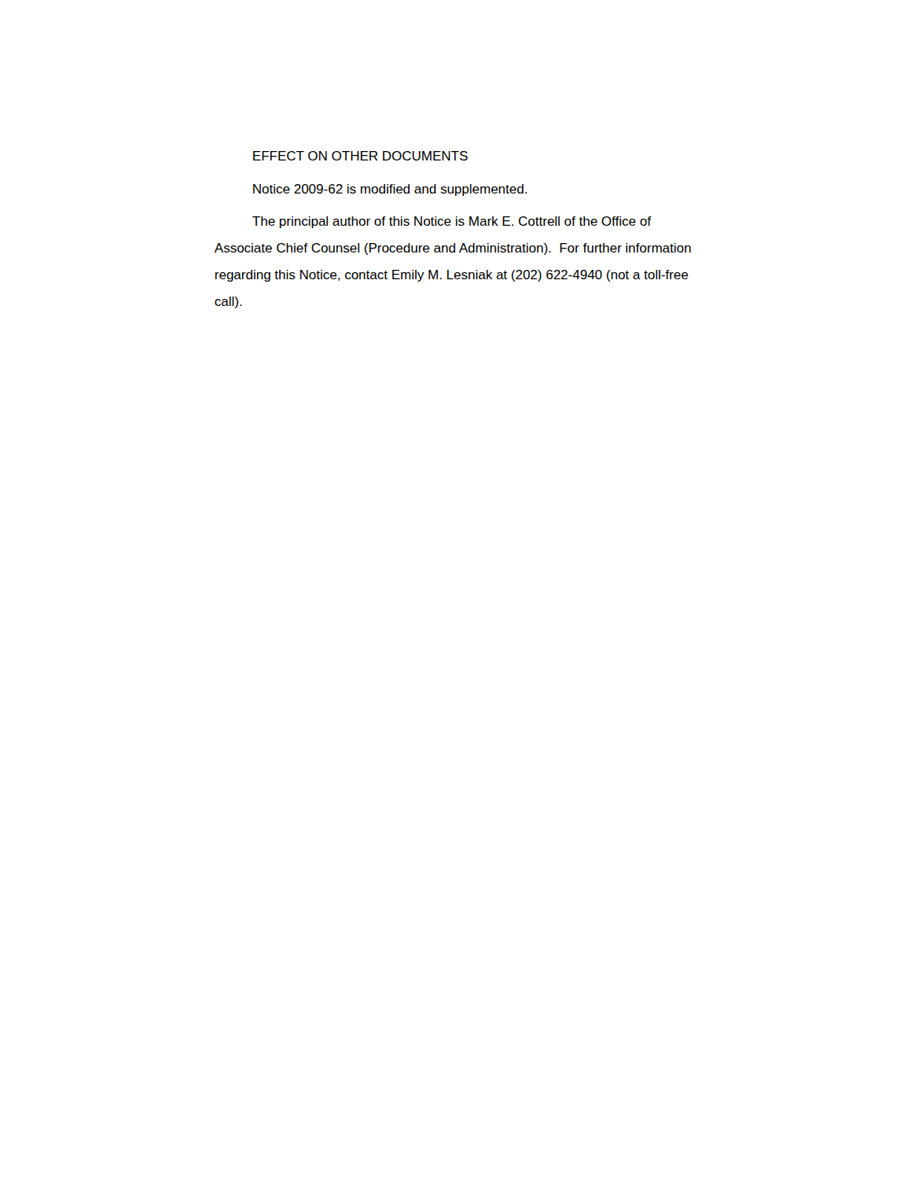EFFECT ON OTHER DOCUMENTS
Notice 2009-62 is modified and supplemented.
The principal author of this Notice is Mark E. Cottrell of the Office of Associate Chief Counsel (Procedure and Administration). For further information regarding this Notice, contact Emily M. Lesniak at (202) 622-4940 (not a toll-free call).